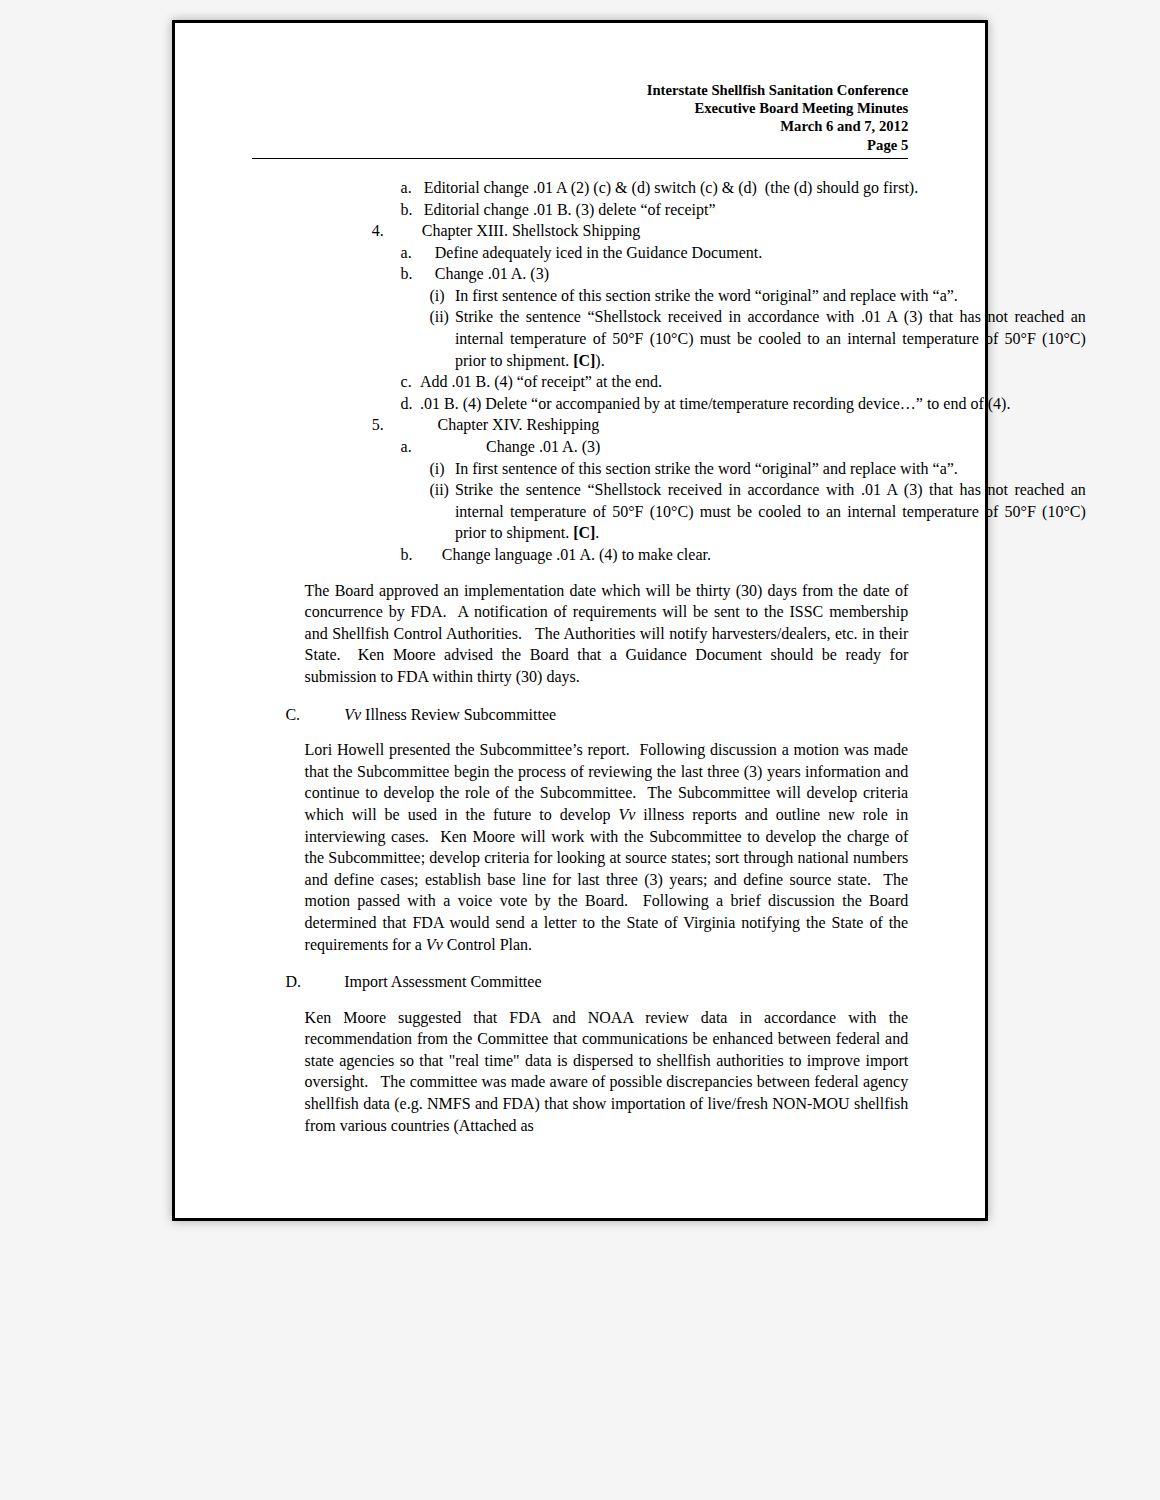Interstate Shellfish Sanitation Conference
Executive Board Meeting Minutes
March 6 and 7, 2012
Page 5
a.
Editorial change .01 A (2) (c) & (d) switch (c) & (d) (the (d) should go first).
b.
Editorial change .01 B. (3) delete “of receipt”
4.
Chapter XIII. Shellstock Shipping
a.
Define adequately iced in the Guidance Document.
b.
Change .01 A. (3)
(i)
In first sentence of this section strike the word “original” and replace with “a”.
(ii)
Strike the sentence “Shellstock received in accordance with .01 A (3) that has not reached an internal temperature of 50°F (10°C) must be cooled to an internal temperature of 50°F (10°C) prior to shipment. [C]).
c.
Add .01 B. (4) “of receipt” at the end.
d.
.01 B. (4) Delete “or accompanied by at time/temperature recording device…” to end of (4).
5.
Chapter XIV. Reshipping
a.
Change .01 A. (3)
(i)
In first sentence of this section strike the word “original” and replace with “a”.
(ii)
Strike the sentence “Shellstock received in accordance with .01 A (3) that has not reached an internal temperature of 50°F (10°C) must be cooled to an internal temperature of 50°F (10°C) prior to shipment. [C].
b.
Change language .01 A. (4) to make clear.
The Board approved an implementation date which will be thirty (30) days from the date of concurrence by FDA. A notification of requirements will be sent to the ISSC membership and Shellfish Control Authorities. The Authorities will notify harvesters/dealers, etc. in their State. Ken Moore advised the Board that a Guidance Document should be ready for submission to FDA within thirty (30) days.
C.
Vv Illness Review Subcommittee
Lori Howell presented the Subcommittee’s report. Following discussion a motion was made that the Subcommittee begin the process of reviewing the last three (3) years information and continue to develop the role of the Subcommittee. The Subcommittee will develop criteria which will be used in the future to develop Vv illness reports and outline new role in interviewing cases. Ken Moore will work with the Subcommittee to develop the charge of the Subcommittee; develop criteria for looking at source states; sort through national numbers and define cases; establish base line for last three (3) years; and define source state. The motion passed with a voice vote by the Board. Following a brief discussion the Board determined that FDA would send a letter to the State of Virginia notifying the State of the requirements for a Vv Control Plan.
D.
Import Assessment Committee
Ken Moore suggested that FDA and NOAA review data in accordance with the recommendation from the Committee that communications be enhanced between federal and state agencies so that "real time" data is dispersed to shellfish authorities to improve import oversight. The committee was made aware of possible discrepancies between federal agency shellfish data (e.g. NMFS and FDA) that show importation of live/fresh NON-MOU shellfish from various countries (Attached as